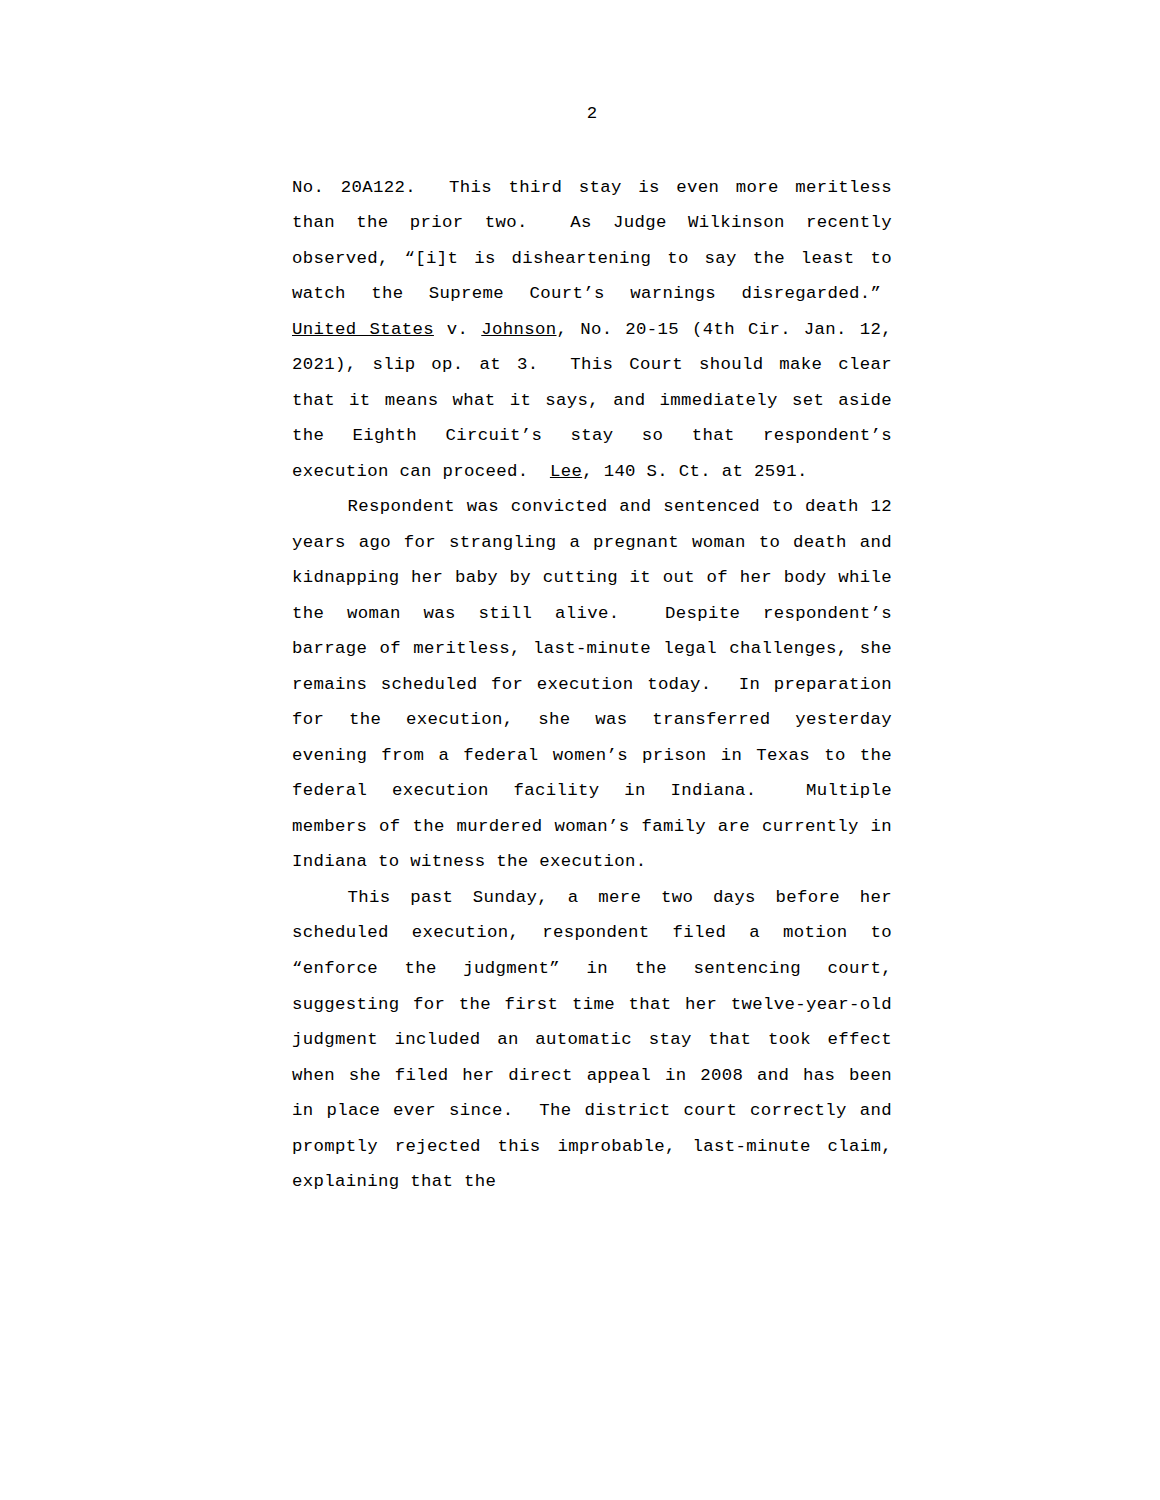2
No. 20A122. This third stay is even more meritless than the prior two. As Judge Wilkinson recently observed, “[i]t is disheartening to say the least to watch the Supreme Court’s warnings disregarded.” United States v. Johnson, No. 20-15 (4th Cir. Jan. 12, 2021), slip op. at 3. This Court should make clear that it means what it says, and immediately set aside the Eighth Circuit’s stay so that respondent’s execution can proceed. Lee, 140 S. Ct. at 2591.
Respondent was convicted and sentenced to death 12 years ago for strangling a pregnant woman to death and kidnapping her baby by cutting it out of her body while the woman was still alive. Despite respondent’s barrage of meritless, last-minute legal challenges, she remains scheduled for execution today. In preparation for the execution, she was transferred yesterday evening from a federal women’s prison in Texas to the federal execution facility in Indiana. Multiple members of the murdered woman’s family are currently in Indiana to witness the execution.
This past Sunday, a mere two days before her scheduled execution, respondent filed a motion to “enforce the judgment” in the sentencing court, suggesting for the first time that her twelve-year-old judgment included an automatic stay that took effect when she filed her direct appeal in 2008 and has been in place ever since. The district court correctly and promptly rejected this improbable, last-minute claim, explaining that the